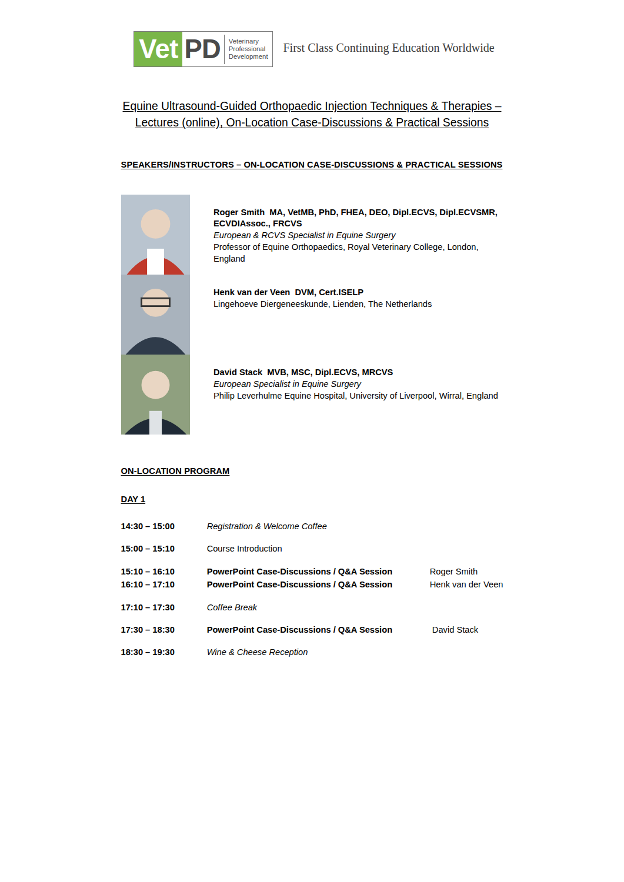Vet PD Veterinary Professional Development
First Class Continuing Education Worldwide
Equine Ultrasound-Guided Orthopaedic Injection Techniques & Therapies – Lectures (online), On-Location Case-Discussions & Practical Sessions
SPEAKERS/INSTRUCTORS – ON-LOCATION CASE-DISCUSSIONS & PRACTICAL SESSIONS
Roger Smith MA, VetMB, PhD, FHEA, DEO, Dipl.ECVS, Dipl.ECVSMR, ECVDIAssoc., FRCVS
European & RCVS Specialist in Equine Surgery
Professor of Equine Orthopaedics, Royal Veterinary College, London, England
Henk van der Veen DVM, Cert.ISELP
Lingehoeve Diergeneeskunde, Lienden, The Netherlands
David Stack MVB, MSC, Dipl.ECVS, MRCVS
European Specialist in Equine Surgery
Philip Leverhulme Equine Hospital, University of Liverpool, Wirral, England
ON-LOCATION PROGRAM
DAY 1
| 14:30 – 15:00 | Registration & Welcome Coffee | |
| 15:00 – 15:10 | Course Introduction | |
| 15:10 – 16:10 | PowerPoint Case-Discussions / Q&A Session | Roger Smith |
| 16:10 – 17:10 | PowerPoint Case-Discussions / Q&A Session | Henk van der Veen |
| 17:10 – 17:30 | Coffee Break | |
| 17:30 – 18:30 | PowerPoint Case-Discussions / Q&A Session | David Stack |
| 18:30 – 19:30 | Wine & Cheese Reception | |